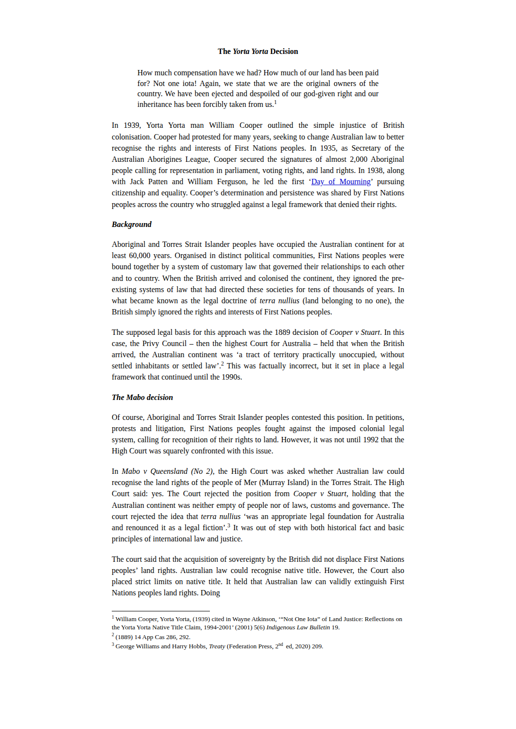The Yorta Yorta Decision
How much compensation have we had? How much of our land has been paid for? Not one iota! Again, we state that we are the original owners of the country. We have been ejected and despoiled of our god-given right and our inheritance has been forcibly taken from us.1
In 1939, Yorta Yorta man William Cooper outlined the simple injustice of British colonisation. Cooper had protested for many years, seeking to change Australian law to better recognise the rights and interests of First Nations peoples. In 1935, as Secretary of the Australian Aborigines League, Cooper secured the signatures of almost 2,000 Aboriginal people calling for representation in parliament, voting rights, and land rights. In 1938, along with Jack Patten and William Ferguson, he led the first ‘Day of Mourning’ pursuing citizenship and equality. Cooper’s determination and persistence was shared by First Nations peoples across the country who struggled against a legal framework that denied their rights.
Background
Aboriginal and Torres Strait Islander peoples have occupied the Australian continent for at least 60,000 years. Organised in distinct political communities, First Nations peoples were bound together by a system of customary law that governed their relationships to each other and to country. When the British arrived and colonised the continent, they ignored the pre-existing systems of law that had directed these societies for tens of thousands of years. In what became known as the legal doctrine of terra nullius (land belonging to no one), the British simply ignored the rights and interests of First Nations peoples.
The supposed legal basis for this approach was the 1889 decision of Cooper v Stuart. In this case, the Privy Council – then the highest Court for Australia – held that when the British arrived, the Australian continent was ‘a tract of territory practically unoccupied, without settled inhabitants or settled law’.2 This was factually incorrect, but it set in place a legal framework that continued until the 1990s.
The Mabo decision
Of course, Aboriginal and Torres Strait Islander peoples contested this position. In petitions, protests and litigation, First Nations peoples fought against the imposed colonial legal system, calling for recognition of their rights to land. However, it was not until 1992 that the High Court was squarely confronted with this issue.
In Mabo v Queensland (No 2), the High Court was asked whether Australian law could recognise the land rights of the people of Mer (Murray Island) in the Torres Strait. The High Court said: yes. The Court rejected the position from Cooper v Stuart, holding that the Australian continent was neither empty of people nor of laws, customs and governance. The court rejected the idea that terra nullius ‘was an appropriate legal foundation for Australia and renounced it as a legal fiction’.3 It was out of step with both historical fact and basic principles of international law and justice.
The court said that the acquisition of sovereignty by the British did not displace First Nations peoples’ land rights. Australian law could recognise native title. However, the Court also placed strict limits on native title. It held that Australian law can validly extinguish First Nations peoples land rights. Doing
1 William Cooper, Yorta Yorta, (1939) cited in Wayne Atkinson, ‘“Not One Iota” of Land Justice: Reflections on the Yorta Yorta Native Title Claim, 1994-2001’ (2001) 5(6) Indigenous Law Bulletin 19.
2(1889) 14 App Cas 286, 292.
3 George Williams and Harry Hobbs, Treaty (Federation Press, 2nd ed, 2020) 209.